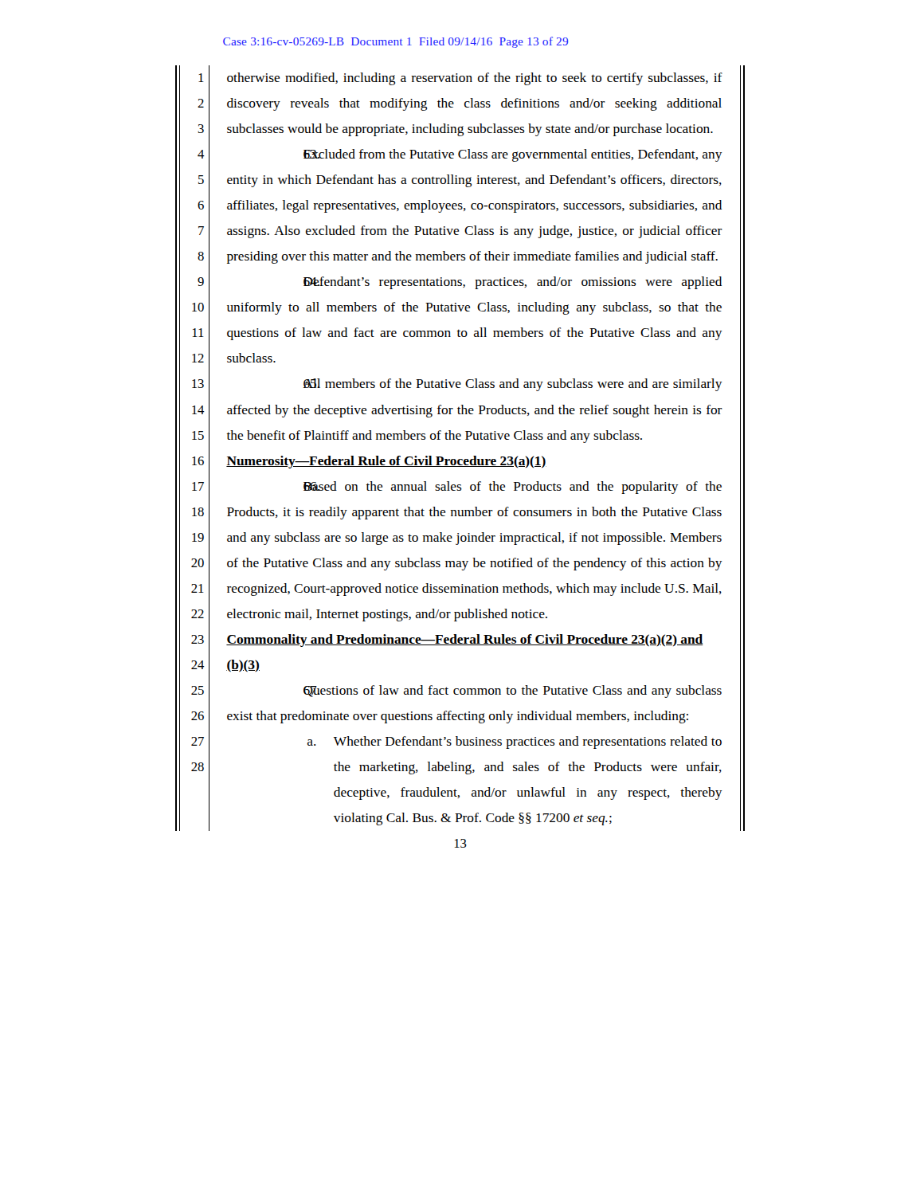Case 3:16-cv-05269-LB Document 1 Filed 09/14/16 Page 13 of 29
| 1 2 3 4 5 6 7 8 9 10 11 12 13 14 15 16 17 18 19 20 21 22 23 24 25 26 27 28 | otherwise modified, including a reservation of the right to seek to certify subclasses, if discovery reveals that modifying the class definitions and/or seeking additional subclasses would be appropriate, including subclasses by state and/or purchase location. 63. Excluded from the Putative Class are governmental entities, Defendant, any entity in which Defendant has a controlling interest, and Defendant’s officers, directors, affiliates, legal representatives, employees, co-conspirators, successors, subsidiaries, and assigns. Also excluded from the Putative Class is any judge, justice, or judicial officer presiding over this matter and the members of their immediate families and judicial staff. 64. Defendant’s representations, practices, and/or omissions were applied uniformly to all members of the Putative Class, including any subclass, so that the questions of law and fact are common to all members of the Putative Class and any subclass. 65. All members of the Putative Class and any subclass were and are similarly affected by the deceptive advertising for the Products, and the relief sought herein is for the benefit of Plaintiff and members of the Putative Class and any subclass. Numerosity—Federal Rule of Civil Procedure 23(a)(1) 66. Based on the annual sales of the Products and the popularity of the Products, it is readily apparent that the number of consumers in both the Putative Class and any subclass are so large as to make joinder impractical, if not impossible. Members of the Putative Class and any subclass may be notified of the pendency of this action by recognized, Court-approved notice dissemination methods, which may include U.S. Mail, electronic mail, Internet postings, and/or published notice. Commonality and Predominance—Federal Rules of Civil Procedure 23(a)(2) and (b)(3) 67. Questions of law and fact common to the Putative Class and any subclass exist that predominate over questions affecting only individual members, including: a. Whether Defendant’s business practices and representations related to the marketing, labeling, and sales of the Products were unfair, deceptive, fraudulent, and/or unlawful in any respect, thereby violating Cal. Bus. & Prof. Code §§ 17200 et seq. ; |
13